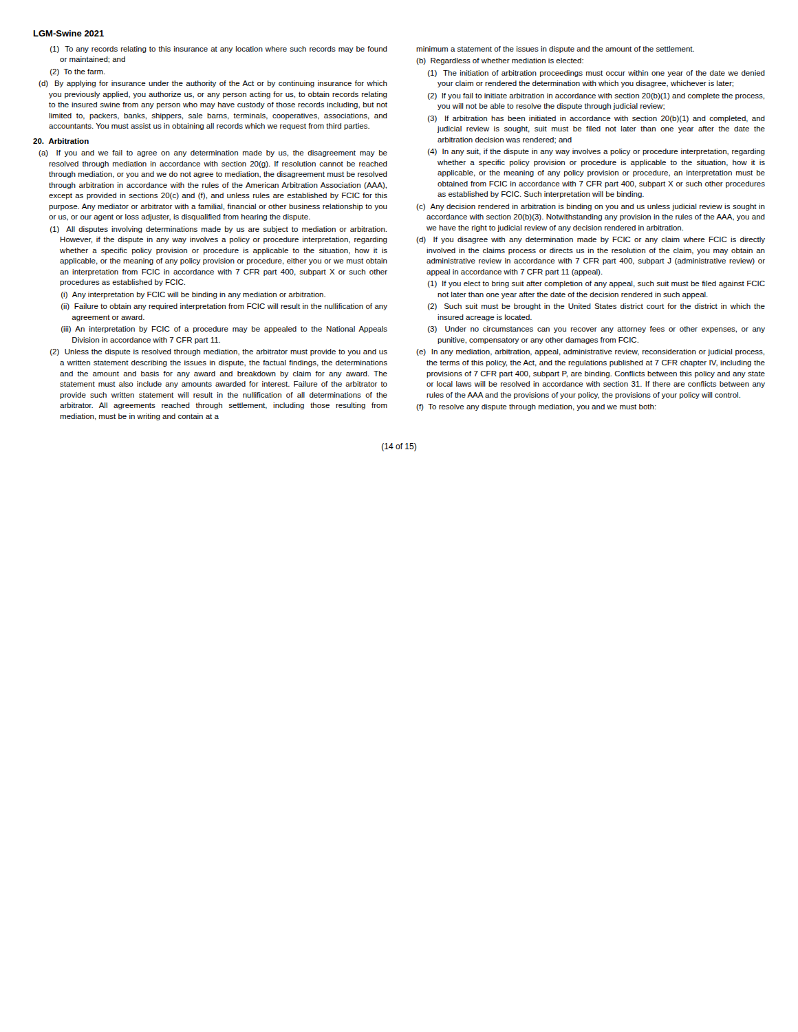LGM-Swine 2021
(1) To any records relating to this insurance at any location where such records may be found or maintained; and
(2) To the farm.
(d) By applying for insurance under the authority of the Act or by continuing insurance for which you previously applied, you authorize us, or any person acting for us, to obtain records relating to the insured swine from any person who may have custody of those records including, but not limited to, packers, banks, shippers, sale barns, terminals, cooperatives, associations, and accountants. You must assist us in obtaining all records which we request from third parties.
20. Arbitration
(a) If you and we fail to agree on any determination made by us, the disagreement may be resolved through mediation in accordance with section 20(g). If resolution cannot be reached through mediation, or you and we do not agree to mediation, the disagreement must be resolved through arbitration in accordance with the rules of the American Arbitration Association (AAA), except as provided in sections 20(c) and (f), and unless rules are established by FCIC for this purpose. Any mediator or arbitrator with a familial, financial or other business relationship to you or us, or our agent or loss adjuster, is disqualified from hearing the dispute.
(1) All disputes involving determinations made by us are subject to mediation or arbitration. However, if the dispute in any way involves a policy or procedure interpretation, regarding whether a specific policy provision or procedure is applicable to the situation, how it is applicable, or the meaning of any policy provision or procedure, either you or we must obtain an interpretation from FCIC in accordance with 7 CFR part 400, subpart X or such other procedures as established by FCIC.
(i) Any interpretation by FCIC will be binding in any mediation or arbitration.
(ii) Failure to obtain any required interpretation from FCIC will result in the nullification of any agreement or award.
(iii) An interpretation by FCIC of a procedure may be appealed to the National Appeals Division in accordance with 7 CFR part 11.
(2) Unless the dispute is resolved through mediation, the arbitrator must provide to you and us a written statement describing the issues in dispute, the factual findings, the determinations and the amount and basis for any award and breakdown by claim for any award. The statement must also include any amounts awarded for interest. Failure of the arbitrator to provide such written statement will result in the nullification of all determinations of the arbitrator. All agreements reached through settlement, including those resulting from mediation, must be in writing and contain at a
minimum a statement of the issues in dispute and the amount of the settlement.
(b) Regardless of whether mediation is elected:
(1) The initiation of arbitration proceedings must occur within one year of the date we denied your claim or rendered the determination with which you disagree, whichever is later;
(2) If you fail to initiate arbitration in accordance with section 20(b)(1) and complete the process, you will not be able to resolve the dispute through judicial review;
(3) If arbitration has been initiated in accordance with section 20(b)(1) and completed, and judicial review is sought, suit must be filed not later than one year after the date the arbitration decision was rendered; and
(4) In any suit, if the dispute in any way involves a policy or procedure interpretation, regarding whether a specific policy provision or procedure is applicable to the situation, how it is applicable, or the meaning of any policy provision or procedure, an interpretation must be obtained from FCIC in accordance with 7 CFR part 400, subpart X or such other procedures as established by FCIC. Such interpretation will be binding.
(c) Any decision rendered in arbitration is binding on you and us unless judicial review is sought in accordance with section 20(b)(3). Notwithstanding any provision in the rules of the AAA, you and we have the right to judicial review of any decision rendered in arbitration.
(d) If you disagree with any determination made by FCIC or any claim where FCIC is directly involved in the claims process or directs us in the resolution of the claim, you may obtain an administrative review in accordance with 7 CFR part 400, subpart J (administrative review) or appeal in accordance with 7 CFR part 11 (appeal).
(1) If you elect to bring suit after completion of any appeal, such suit must be filed against FCIC not later than one year after the date of the decision rendered in such appeal.
(2) Such suit must be brought in the United States district court for the district in which the insured acreage is located.
(3) Under no circumstances can you recover any attorney fees or other expenses, or any punitive, compensatory or any other damages from FCIC.
(e) In any mediation, arbitration, appeal, administrative review, reconsideration or judicial process, the terms of this policy, the Act, and the regulations published at 7 CFR chapter IV, including the provisions of 7 CFR part 400, subpart P, are binding. Conflicts between this policy and any state or local laws will be resolved in accordance with section 31. If there are conflicts between any rules of the AAA and the provisions of your policy, the provisions of your policy will control.
(f) To resolve any dispute through mediation, you and we must both:
(14 of 15)